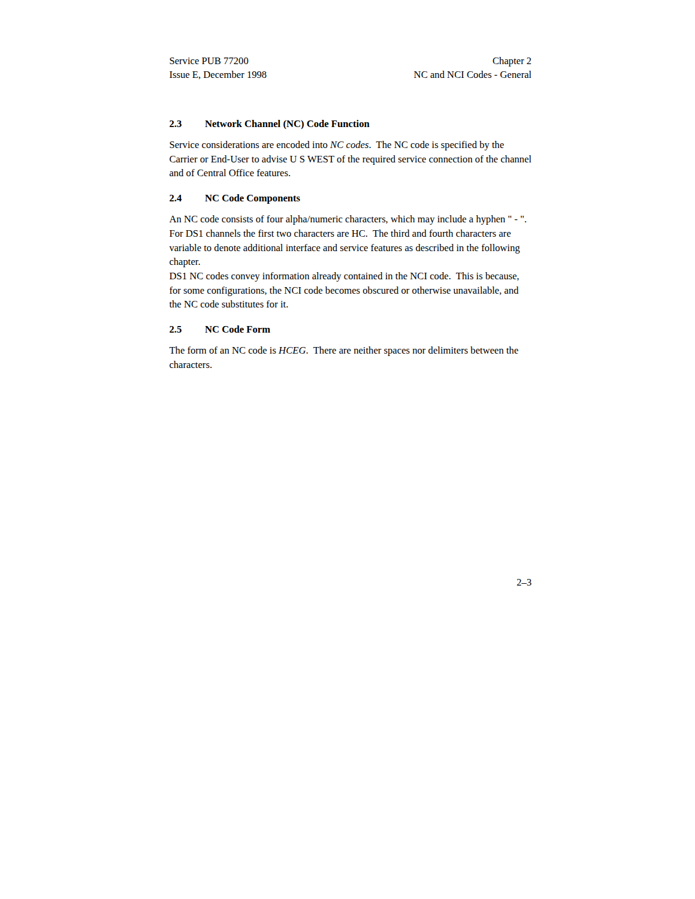| Service PUB 77200 | Chapter 2 |
| Issue E, December 1998 | NC and NCI Codes - General |
2.3 Network Channel (NC) Code Function
Service considerations are encoded into NC codes. The NC code is specified by the Carrier or End-User to advise U S WEST of the required service connection of the channel and of Central Office features.
2.4 NC Code Components
An NC code consists of four alpha/numeric characters, which may include a hyphen " - ". For DS1 channels the first two characters are HC. The third and fourth characters are variable to denote additional interface and service features as described in the following chapter.
DS1 NC codes convey information already contained in the NCI code. This is because, for some configurations, the NCI code becomes obscured or otherwise unavailable, and the NC code substitutes for it.
2.5 NC Code Form
The form of an NC code is HCEG. There are neither spaces nor delimiters between the characters.
2–3